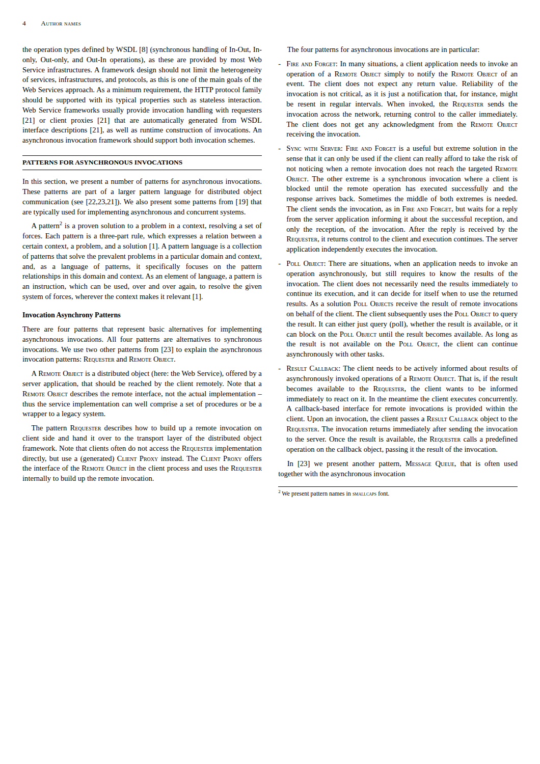4 Author names
the operation types defined by WSDL [8] (synchronous handling of In-Out, In-only, Out-only, and Out-In operations), as these are provided by most Web Service infrastructures. A framework design should not limit the heterogeneity of services, infrastructures, and protocols, as this is one of the main goals of the Web Services approach. As a minimum requirement, the HTTP protocol family should be supported with its typical properties such as stateless interaction. Web Service frameworks usually provide invocation handling with requesters [21] or client proxies [21] that are automatically generated from WSDL interface descriptions [21], as well as runtime construction of invocations. An asynchronous invocation framework should support both invocation schemes.
Patterns for asynchronous invocations
In this section, we present a number of patterns for asynchronous invocations. These patterns are part of a larger pattern language for distributed object communication (see [22,23,21]). We also present some patterns from [19] that are typically used for implementing asynchronous and concurrent systems.
A pattern2 is a proven solution to a problem in a context, resolving a set of forces. Each pattern is a three-part rule, which expresses a relation between a certain context, a problem, and a solution [1]. A pattern language is a collection of patterns that solve the prevalent problems in a particular domain and context, and, as a language of patterns, it specifically focuses on the pattern relationships in this domain and context. As an element of language, a pattern is an instruction, which can be used, over and over again, to resolve the given system of forces, wherever the context makes it relevant [1].
Invocation Asynchrony Patterns
There are four patterns that represent basic alternatives for implementing asynchronous invocations. All four patterns are alternatives to synchronous invocations. We use two other patterns from [23] to explain the asynchronous invocation patterns: Requester and Remote Object.
A Remote Object is a distributed object (here: the Web Service), offered by a server application, that should be reached by the client remotely. Note that a Remote Object describes the remote interface, not the actual implementation – thus the service implementation can well comprise a set of procedures or be a wrapper to a legacy system.
The pattern Requester describes how to build up a remote invocation on client side and hand it over to the transport layer of the distributed object framework. Note that clients often do not access the Requester implementation directly, but use a (generated) Client Proxy instead. The Client Proxy offers the interface of the Remote Object in the client process and uses the Requester internally to build up the remote invocation.
The four patterns for asynchronous invocations are in particular:
Fire and Forget: In many situations, a client application needs to invoke an operation of a Remote Object simply to notify the Remote Object of an event. The client does not expect any return value. Reliability of the invocation is not critical, as it is just a notification that, for instance, might be resent in regular intervals. When invoked, the Requester sends the invocation across the network, returning control to the caller immediately. The client does not get any acknowledgment from the Remote Object receiving the invocation.
Sync with Server: Fire and Forget is a useful but extreme solution in the sense that it can only be used if the client can really afford to take the risk of not noticing when a remote invocation does not reach the targeted Remote Object. The other extreme is a synchronous invocation where a client is blocked until the remote operation has executed successfully and the response arrives back. Sometimes the middle of both extremes is needed. The client sends the invocation, as in Fire and Forget, but waits for a reply from the server application informing it about the successful reception, and only the reception, of the invocation. After the reply is received by the Requester, it returns control to the client and execution continues. The server application independently executes the invocation.
Poll Object: There are situations, when an application needs to invoke an operation asynchronously, but still requires to know the results of the invocation. The client does not necessarily need the results immediately to continue its execution, and it can decide for itself when to use the returned results. As a solution Poll Objects receive the result of remote invocations on behalf of the client. The client subsequently uses the Poll Object to query the result. It can either just query (poll), whether the result is available, or it can block on the Poll Object until the result becomes available. As long as the result is not available on the Poll Object, the client can continue asynchronously with other tasks.
Result Callback: The client needs to be actively informed about results of asynchronously invoked operations of a Remote Object. That is, if the result becomes available to the Requester, the client wants to be informed immediately to react on it. In the meantime the client executes concurrently. A callback-based interface for remote invocations is provided within the client. Upon an invocation, the client passes a Result Callback object to the Requester. The invocation returns immediately after sending the invocation to the server. Once the result is available, the Requester calls a predefined operation on the callback object, passing it the result of the invocation.
In [23] we present another pattern, Message Queue, that is often used together with the asynchronous invocation
2 We present pattern names in smallcaps font.